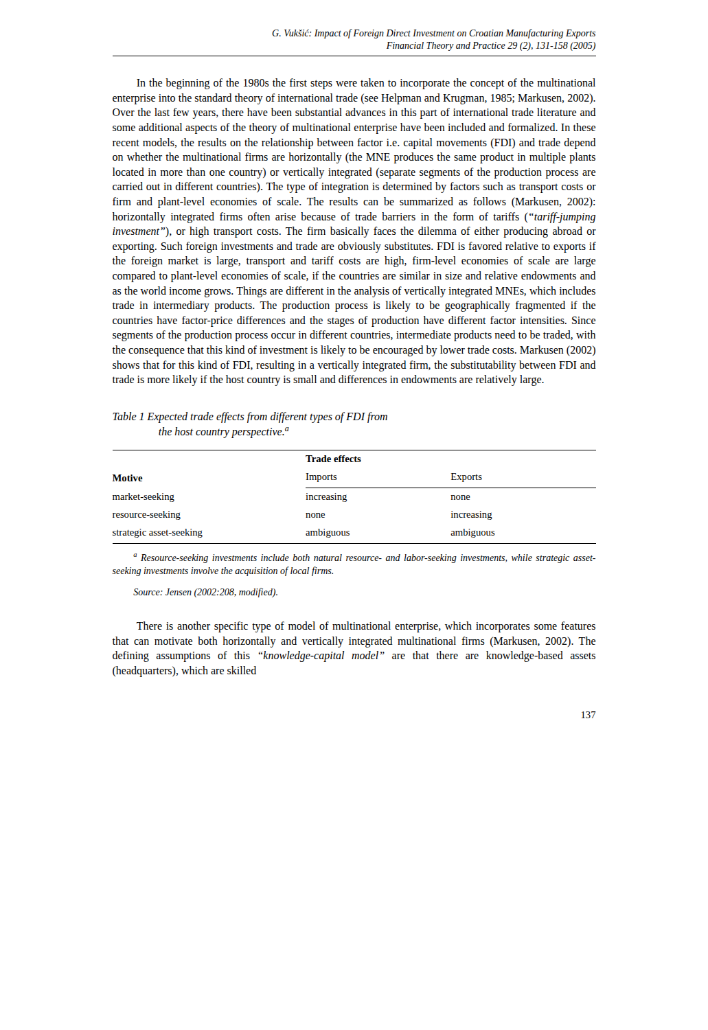G. Vukšić: Impact of Foreign Direct Investment on Croatian Manufacturing Exports Financial Theory and Practice 29 (2), 131-158 (2005)
In the beginning of the 1980s the first steps were taken to incorporate the concept of the multinational enterprise into the standard theory of international trade (see Helpman and Krugman, 1985; Markusen, 2002). Over the last few years, there have been substantial advances in this part of international trade literature and some additional aspects of the theory of multinational enterprise have been included and formalized. In these recent models, the results on the relationship between factor i.e. capital movements (FDI) and trade depend on whether the multinational firms are horizontally (the MNE produces the same product in multiple plants located in more than one country) or vertically integrated (separate segments of the production process are carried out in different countries). The type of integration is determined by factors such as transport costs or firm and plant-level economies of scale. The results can be summarized as follows (Markusen, 2002): horizontally integrated firms often arise because of trade barriers in the form of tariffs (“tariff-jumping investment”), or high transport costs. The firm basically faces the dilemma of either producing abroad or exporting. Such foreign investments and trade are obviously substitutes. FDI is favored relative to exports if the foreign market is large, transport and tariff costs are high, firm-level economies of scale are large compared to plant-level economies of scale, if the countries are similar in size and relative endowments and as the world income grows. Things are different in the analysis of vertically integrated MNEs, which includes trade in intermediary products. The production process is likely to be geographically fragmented if the countries have factor-price differences and the stages of production have different factor intensities. Since segments of the production process occur in different countries, intermediate products need to be traded, with the consequence that this kind of investment is likely to be encouraged by lower trade costs. Markusen (2002) shows that for this kind of FDI, resulting in a vertically integrated firm, the substitutability between FDI and trade is more likely if the host country is small and differences in endowments are relatively large.
Table 1 Expected trade effects from different types of FDI from the host country perspective.a
| Motive | Trade effects |
| --- | --- |
| Imports | Exports |
| market-seeking | increasing | none |
| resource-seeking | none | increasing |
| strategic asset-seeking | ambiguous | ambiguous |
a Resource-seeking investments include both natural resource- and labor-seeking investments, while strategic asset-seeking investments involve the acquisition of local firms.
Source: Jensen (2002:208, modified).
There is another specific type of model of multinational enterprise, which incorporates some features that can motivate both horizontally and vertically integrated multinational firms (Markusen, 2002). The defining assumptions of this “knowledge-capital model” are that there are knowledge-based assets (headquarters), which are skilled
137